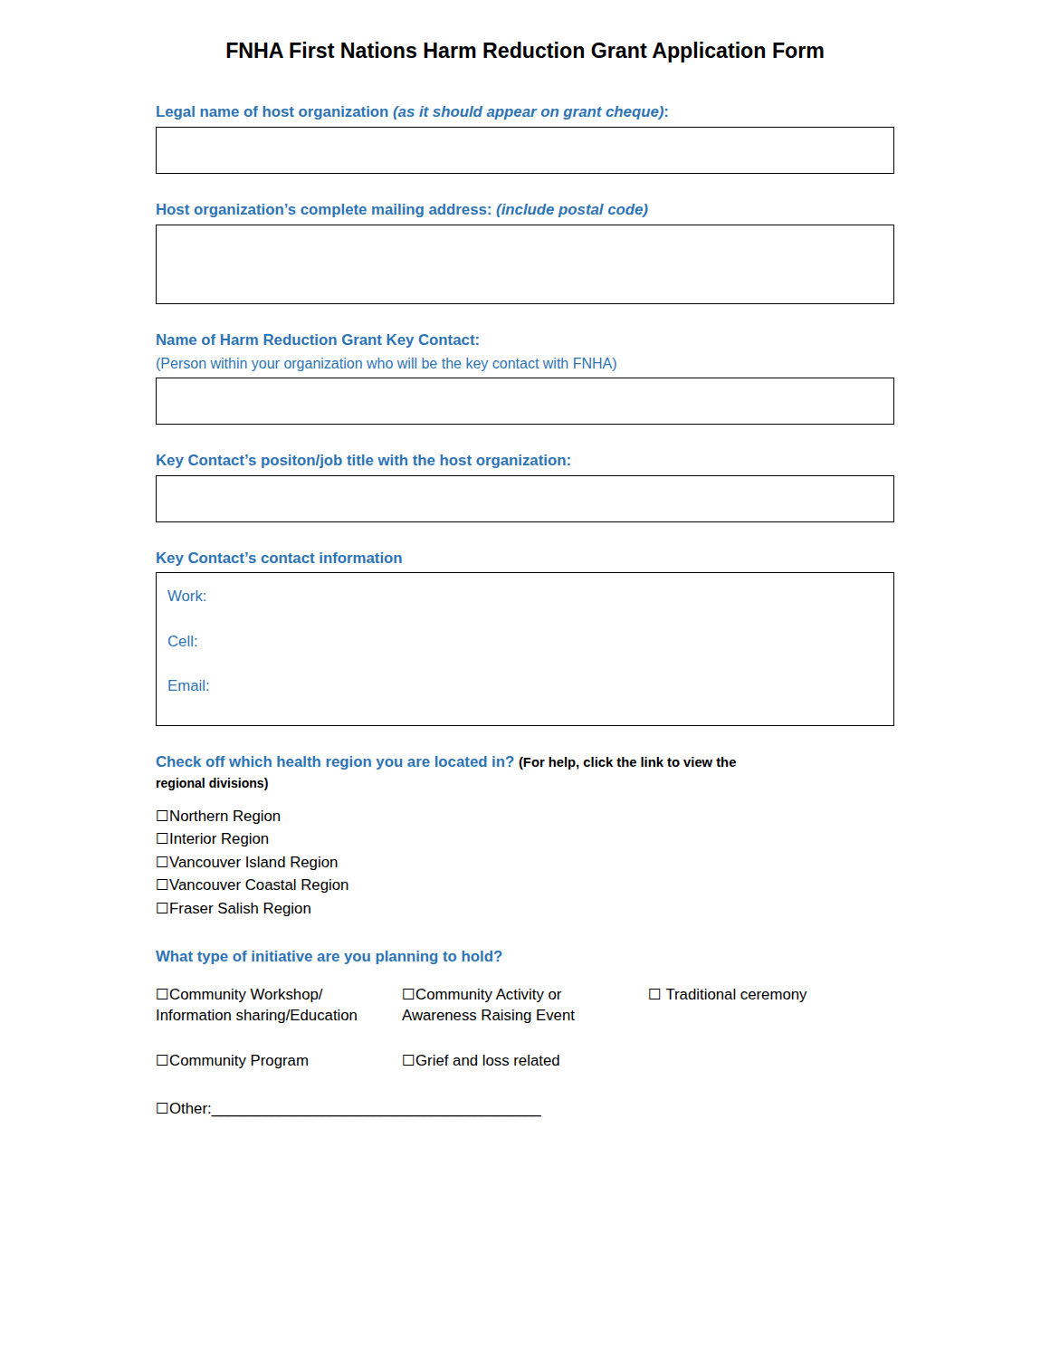FNHA First Nations Harm Reduction Grant Application Form
Legal name of host organization (as it should appear on grant cheque):
Host organization’s complete mailing address: (include postal code)
Name of Harm Reduction Grant Key Contact:
(Person within your organization who will be the key contact with FNHA)
Key Contact’s positon/job title with the host organization:
Key Contact’s contact information
Work:
Cell:
Email:
Check off which health region you are located in? (For help, click the link to view the
regional divisions)
☐Northern Region
☐Interior Region
☐Vancouver Island Region
☐Vancouver Coastal Region
☐Fraser Salish Region
What type of initiative are you planning to hold?
| ☐ Community Workshop/ Information sharing/Education | ☐ Community Activity or Awareness Raising Event | ☐ Traditional ceremony |
| ☐ Community Program | ☐ Grief and loss related | |
☐Other:_______________________________________